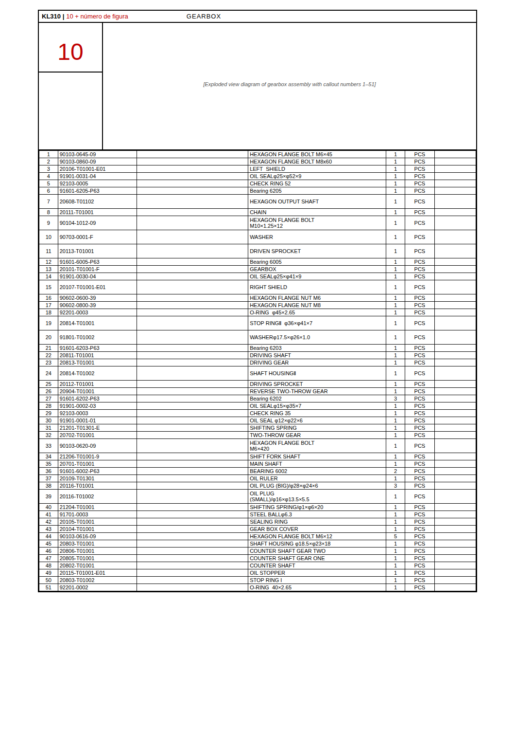KL310 | 10 + número de figura GEARBOX
10
[Exploded view diagram of gearbox assembly with callout numbers 1–51]
| 1 | 90103-0645-09 | | HEXAGON FLANGE BOLT M6×45 | 1 | PCS | |
| 2 | 90103-0860-09 | | HEXAGON FLANGE BOLT M8x60 | 1 | PCS | |
| 3 | 20106-T01001-E01 | | LEFT SHIELD | 1 | PCS | |
| 4 | 91901-0031-04 | | OIL SEALφ25×φ52×9 | 1 | PCS | |
| 5 | 92103-0005 | | CHECK RING 52 | 1 | PCS | |
| 6 | 91601-6205-P63 | | Bearing 6205 | 1 | PCS | |
| 7 | 20608-T01102 | | HEXAGON OUTPUT SHAFT | 1 | PCS | |
| 8 | 20111-T01001 | | CHAIN | 1 | PCS | |
| 9 | 90104-1012-09 | | HEXAGON FLANGE BOLT M10×1.25×12 | 1 | PCS | |
| 10 | 90703-0001-F | | WASHER | 1 | PCS | |
| 11 | 20113-T01001 | | DRIVEN SPROCKET | 1 | PCS | |
| 12 | 91601-6005-P63 | | Bearing 6005 | 1 | PCS | |
| 13 | 20101-T01001-F | | GEARBOX | 1 | PCS | |
| 14 | 91901-0030-04 | | OIL SEALφ25×φ41×9 | 1 | PCS | |
| 15 | 20107-T01001-E01 | | RIGHT SHIELD | 1 | PCS | |
| 16 | 90602-0600-39 | | HEXAGON FLANGE NUT M6 | 1 | PCS | |
| 17 | 90602-0800-39 | | HEXAGON FLANGE NUT M8 | 1 | PCS | |
| 18 | 92201-0003 | | O-RING φ45×2.65 | 1 | PCS | |
| 19 | 20814-T01001 | | STOP RINGⅡ φ36×φ41×7 | 1 | PCS | |
| 20 | 91801-T01002 | | WASHERφ17.5×φ26×1.0 | 1 | PCS | |
| 21 | 91601-6203-P63 | | Bearing 6203 | 1 | PCS | |
| 22 | 20811-T01001 | | DRIVING SHAFT | 1 | PCS | |
| 23 | 20813-T01001 | | DRIVING GEAR | 1 | PCS | |
| 24 | 20814-T01002 | | SHAFT HOUSINGⅡ | 1 | PCS | |
| 25 | 20112-T01001 | | DRIVING SPROCKET | 1 | PCS | |
| 26 | 20904-T01001 | | REVERSE TWO-THROW GEAR | 1 | PCS | |
| 27 | 91601-6202-P63 | | Bearing 6202 | 3 | PCS | |
| 28 | 91901-0002-03 | | OIL SEALφ15×φ35×7 | 1 | PCS | |
| 29 | 92103-0003 | | CHECK RING 35 | 1 | PCS | |
| 30 | 91901-0001-01 | | OIL SEAL φ12×φ22×6 | 1 | PCS | |
| 31 | 21201-T01301-E | | SHIFTING SPRING | 1 | PCS | |
| 32 | 20702-T01001 | | TWO-THROW GEAR | 1 | PCS | |
| 33 | 90103-0620-09 | | HEXAGON FLANGE BOLT M6×420 | 1 | PCS | |
| 34 | 21206-T01001-9 | | SHIFT FORK SHAFT | 1 | PCS | |
| 35 | 20701-T01001 | | MAIN SHAFT | 1 | PCS | |
| 36 | 91601-6002-P63 | | BEARING 6002 | 2 | PCS | |
| 37 | 20109-T01301 | | OIL RULER | 1 | PCS | |
| 38 | 20116-T01001 | | OIL PLUG (BIG)/φ28×φ24×6 | 3 | PCS | |
| 39 | 20116-T01002 | | OIL PLUG (SMALL)/φ16×φ13.5×5.5 | 1 | PCS | |
| 40 | 21204-T01001 | | SHIFTING SPRING/φ1×φ6×20 | 1 | PCS | |
| 41 | 91701-0003 | | STEEL BALLφ6.3 | 1 | PCS | |
| 42 | 20105-T01001 | | SEALING RING | 1 | PCS | |
| 43 | 20104-T01001 | | GEAR BOX COVER | 1 | PCS | |
| 44 | 90103-0616-09 | | HEXAGON FLANGE BOLT M6×12 | 5 | PCS | |
| 45 | 20803-T01001 | | SHAFT HOUSING φ18.5×φ23×18 | 1 | PCS | |
| 46 | 20806-T01001 | | COUNTER SHAFT GEAR TWO | 1 | PCS | |
| 47 | 20805-T01001 | | COUNTER SHAFT GEAR ONE | 1 | PCS | |
| 48 | 20802-T01001 | | COUNTER SHAFT | 1 | PCS | |
| 49 | 20115-T01001-E01 | | OIL STOPPER | 1 | PCS | |
| 50 | 20803-T01002 | | STOP RING I | 1 | PCS | |
| 51 | 92201-0002 | | O-RING 40×2.65 | 1 | PCS | |